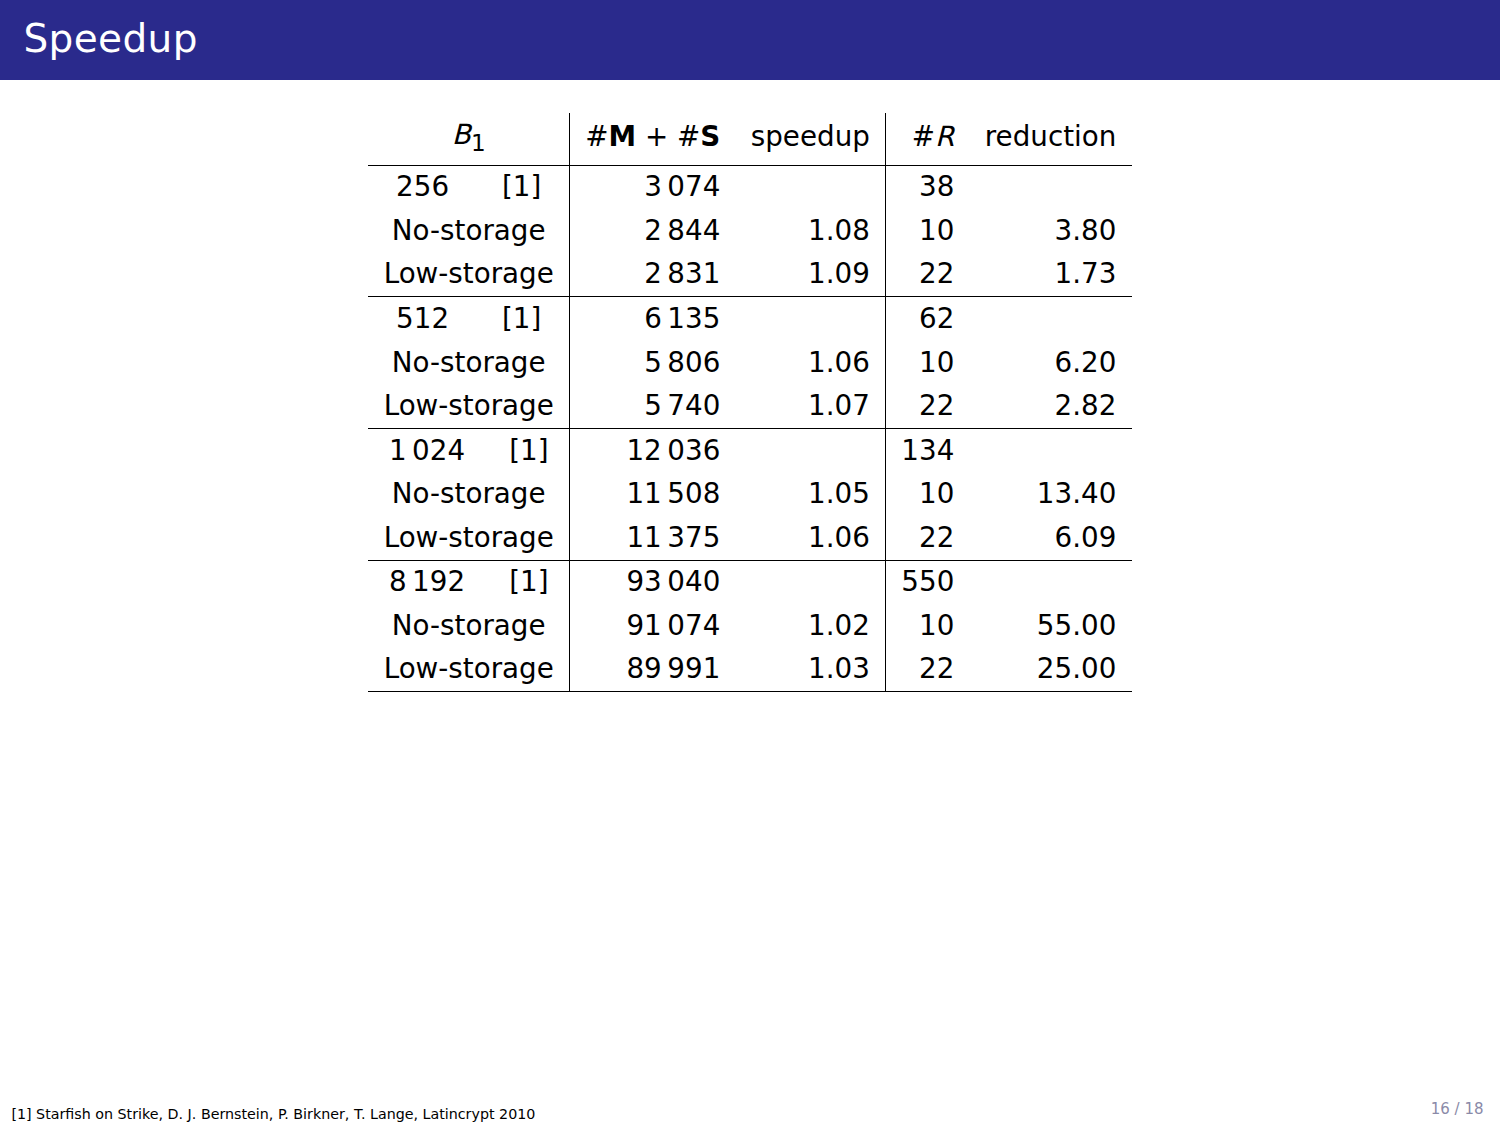Speedup
| B 1 | # M + # S | speedup | # R | reduction |
| --- | --- | --- | --- | --- |
| 256 [1] | 3 074 | | 38 | |
| No-storage | 2 844 | 1.08 | 10 | 3.80 |
| Low-storage | 2 831 | 1.09 | 22 | 1.73 |
| 512 [1] | 6 135 | | 62 | |
| No-storage | 5 806 | 1.06 | 10 | 6.20 |
| Low-storage | 5 740 | 1.07 | 22 | 2.82 |
| 1 024 [1] | 12 036 | | 134 | |
| No-storage | 11 508 | 1.05 | 10 | 13.40 |
| Low-storage | 11 375 | 1.06 | 22 | 6.09 |
| 8 192 [1] | 93 040 | | 550 | |
| No-storage | 91 074 | 1.02 | 10 | 55.00 |
| Low-storage | 89 991 | 1.03 | 22 | 25.00 |
[1] Starfish on Strike, D. J. Bernstein, P. Birkner, T. Lange, Latincrypt 2010
16 / 18